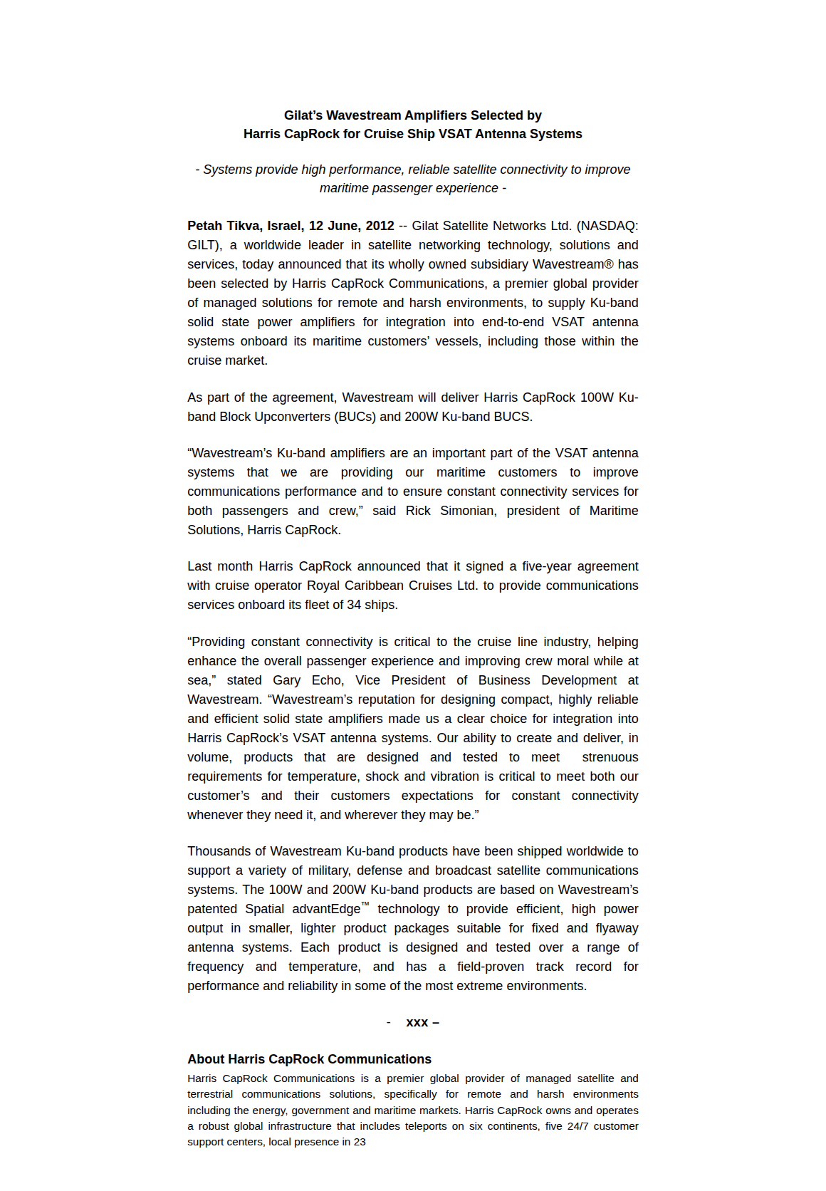Gilat’s Wavestream Amplifiers Selected by
Harris CapRock for Cruise Ship VSAT Antenna Systems
- Systems provide high performance, reliable satellite connectivity to improve maritime passenger experience -
Petah Tikva, Israel, 12 June, 2012 -- Gilat Satellite Networks Ltd. (NASDAQ: GILT), a worldwide leader in satellite networking technology, solutions and services, today announced that its wholly owned subsidiary Wavestream® has been selected by Harris CapRock Communications, a premier global provider of managed solutions for remote and harsh environments, to supply Ku-band solid state power amplifiers for integration into end-to-end VSAT antenna systems onboard its maritime customers’ vessels, including those within the cruise market.
As part of the agreement, Wavestream will deliver Harris CapRock 100W Ku-band Block Upconverters (BUCs) and 200W Ku-band BUCS.
“Wavestream’s Ku-band amplifiers are an important part of the VSAT antenna systems that we are providing our maritime customers to improve communications performance and to ensure constant connectivity services for both passengers and crew,” said Rick Simonian, president of Maritime Solutions, Harris CapRock.
Last month Harris CapRock announced that it signed a five-year agreement with cruise operator Royal Caribbean Cruises Ltd. to provide communications services onboard its fleet of 34 ships.
“Providing constant connectivity is critical to the cruise line industry, helping enhance the overall passenger experience and improving crew moral while at sea,” stated Gary Echo, Vice President of Business Development at Wavestream. “Wavestream’s reputation for designing compact, highly reliable and efficient solid state amplifiers made us a clear choice for integration into Harris CapRock’s VSAT antenna systems. Our ability to create and deliver, in volume, products that are designed and tested to meet strenuous requirements for temperature, shock and vibration is critical to meet both our customer’s and their customers expectations for constant connectivity whenever they need it, and wherever they may be.”
Thousands of Wavestream Ku-band products have been shipped worldwide to support a variety of military, defense and broadcast satellite communications systems. The 100W and 200W Ku-band products are based on Wavestream’s patented Spatial advantEdge™ technology to provide efficient, high power output in smaller, lighter product packages suitable for fixed and flyaway antenna systems. Each product is designed and tested over a range of frequency and temperature, and has a field-proven track record for performance and reliability in some of the most extreme environments.
- xxx –
About Harris CapRock Communications
Harris CapRock Communications is a premier global provider of managed satellite and terrestrial communications solutions, specifically for remote and harsh environments including the energy, government and maritime markets. Harris CapRock owns and operates a robust global infrastructure that includes teleports on six continents, five 24/7 customer support centers, local presence in 23